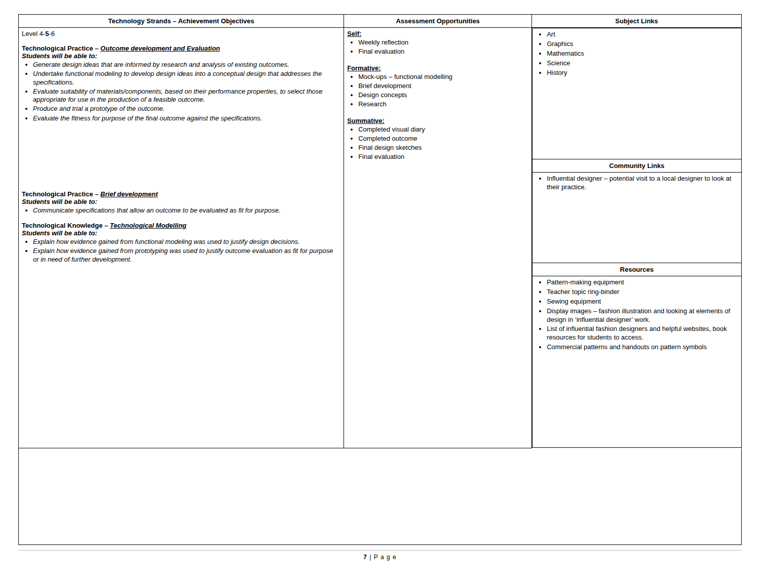| Technology Strands – Achievement Objectives | Assessment Opportunities | Subject Links |
| --- | --- | --- |
| Level 4- 5 -6 Technological Practice – Outcome development and Evaluation Students will be able to: Generate design ideas that are informed by research and analysis of existing outcomes. Undertake functional modeling to develop design ideas into a conceptual design that addresses the specifications. Evaluate suitability of materials/components, based on their performance properties, to select those appropriate for use in the production of a feasible outcome. Produce and trial a prototype of the outcome. Evaluate the fitness for purpose of the final outcome against the specifications. Technological Practice – Brief development Students will be able to: Communicate specifications that allow an outcome to be evaluated as fit for purpose. Technological Knowledge – Technological Modelling Students will be able to: Explain how evidence gained from functional modeling was used to justify design decisions. Explain how evidence gained from prototyping was used to justify outcome evaluation as fit for purpose or in need of further development. | Self: Weekly reflection Final evaluation Formative: Mock-ups – functional modelling Brief development Design concepts Research Summative: Completed visual diary Completed outcome Final design sketches Final evaluation | / Art Graphics Mathematics Science History / / Community Links / / Influential designer – potential visit to a local designer to look at their practice. / / Resources / / Pattern-making equipment Teacher topic ring-binder Sewing equipment Display images – fashion illustration and looking at elements of design in ‘influential designer’ work. List of influential fashion designers and helpful websites, book resources for students to access. Commercial patterns and handouts on pattern symbols / |
7 | P a g e